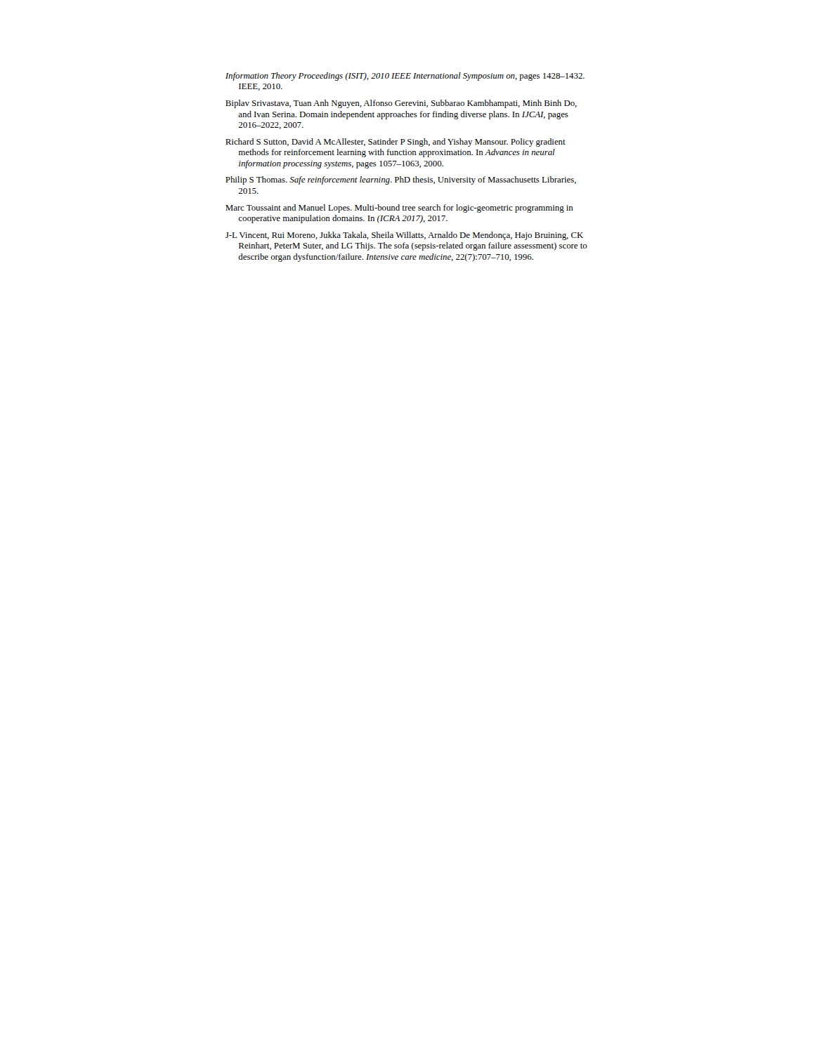Information Theory Proceedings (ISIT), 2010 IEEE International Symposium on, pages 1428–1432. IEEE, 2010.
Biplav Srivastava, Tuan Anh Nguyen, Alfonso Gerevini, Subbarao Kambhampati, Minh Binh Do, and Ivan Serina. Domain independent approaches for finding diverse plans. In IJCAI, pages 2016–2022, 2007.
Richard S Sutton, David A McAllester, Satinder P Singh, and Yishay Mansour. Policy gradient methods for reinforcement learning with function approximation. In Advances in neural information processing systems, pages 1057–1063, 2000.
Philip S Thomas. Safe reinforcement learning. PhD thesis, University of Massachusetts Libraries, 2015.
Marc Toussaint and Manuel Lopes. Multi-bound tree search for logic-geometric programming in cooperative manipulation domains. In (ICRA 2017), 2017.
J-L Vincent, Rui Moreno, Jukka Takala, Sheila Willatts, Arnaldo De Mendonça, Hajo Bruining, CK Reinhart, PeterM Suter, and LG Thijs. The sofa (sepsis-related organ failure assessment) score to describe organ dysfunction/failure. Intensive care medicine, 22(7):707–710, 1996.